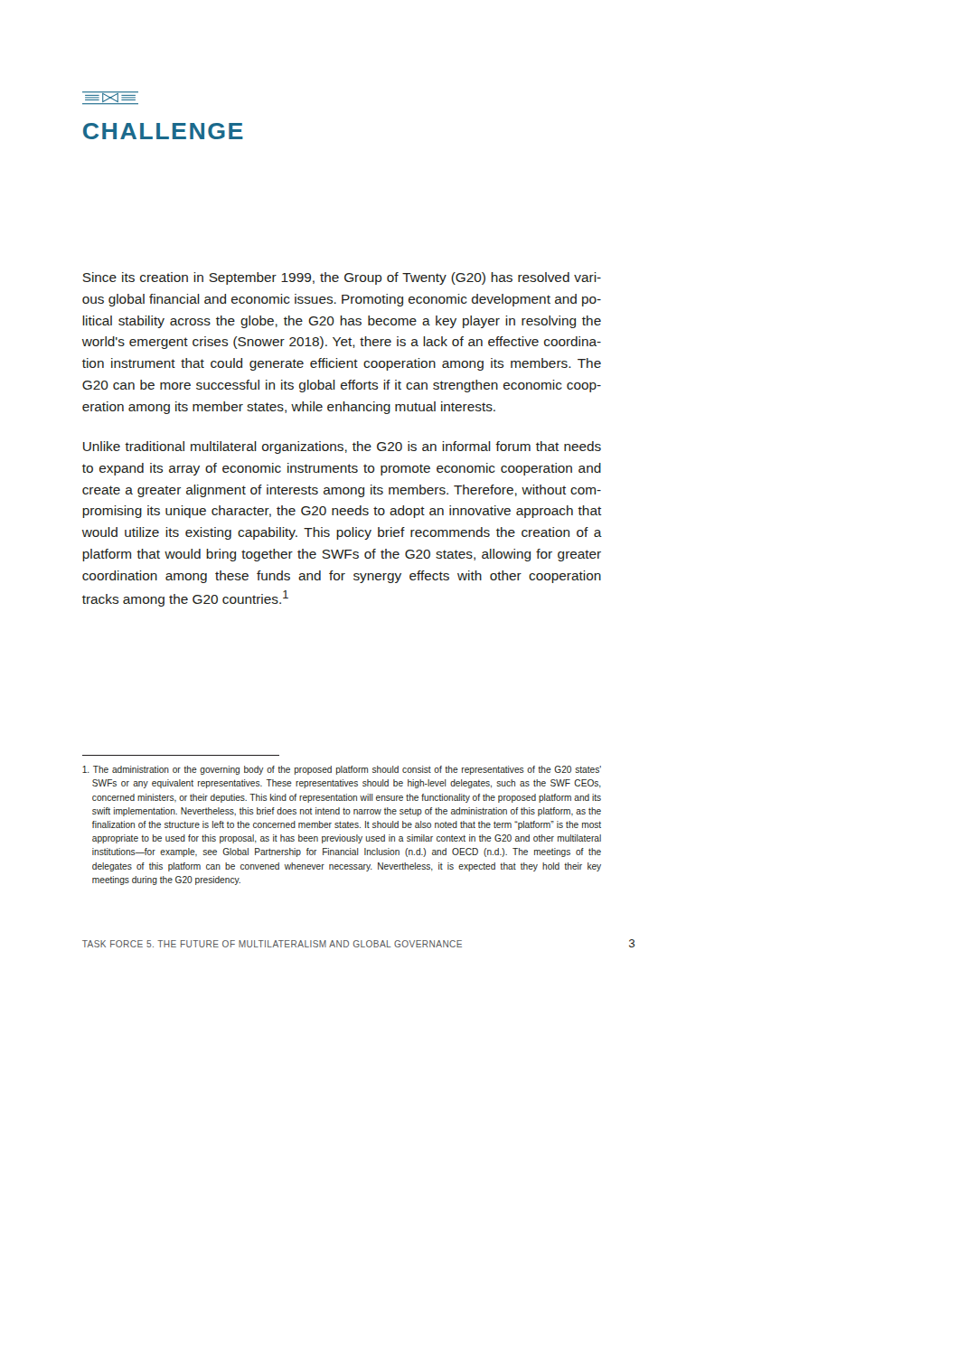CHALLENGE
Since its creation in September 1999, the Group of Twenty (G20) has resolved various global financial and economic issues. Promoting economic development and political stability across the globe, the G20 has become a key player in resolving the world's emergent crises (Snower 2018). Yet, there is a lack of an effective coordination instrument that could generate efficient cooperation among its members. The G20 can be more successful in its global efforts if it can strengthen economic cooperation among its member states, while enhancing mutual interests.
Unlike traditional multilateral organizations, the G20 is an informal forum that needs to expand its array of economic instruments to promote economic cooperation and create a greater alignment of interests among its members. Therefore, without compromising its unique character, the G20 needs to adopt an innovative approach that would utilize its existing capability. This policy brief recommends the creation of a platform that would bring together the SWFs of the G20 states, allowing for greater coordination among these funds and for synergy effects with other cooperation tracks among the G20 countries.1
1. The administration or the governing body of the proposed platform should consist of the representatives of the G20 states' SWFs or any equivalent representatives. These representatives should be high-level delegates, such as the SWF CEOs, concerned ministers, or their deputies. This kind of representation will ensure the functionality of the proposed platform and its swift implementation. Nevertheless, this brief does not intend to narrow the setup of the administration of this platform, as the finalization of the structure is left to the concerned member states. It should be also noted that the term “platform” is the most appropriate to be used for this proposal, as it has been previously used in a similar context in the G20 and other multilateral institutions—for example, see Global Partnership for Financial Inclusion (n.d.) and OECD (n.d.). The meetings of the delegates of this platform can be convened whenever necessary. Nevertheless, it is expected that they hold their key meetings during the G20 presidency.
TASK FORCE 5. THE FUTURE OF MULTILATERALISM AND GLOBAL GOVERNANCE 3